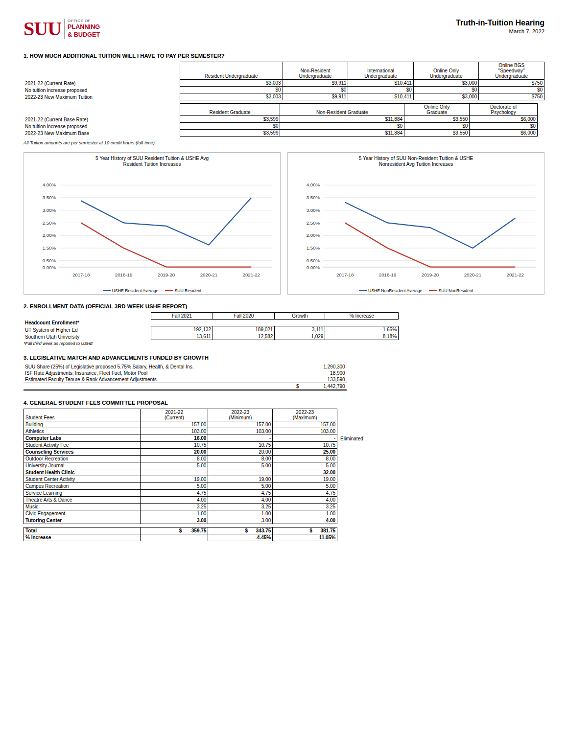SUU
Office of
Planning & Budget
Truth-in-Tuition Hearing
March 7, 2022
1. How much additional tuition will I have to pay per semester?
| | Resident Undergraduate | Non-Resident Undergraduate | International Undergraduate | Online Only Undergraduate | Online BGS "Speedway" Undergraduate |
| 2021-22 (Current Rate) | $3,003 | $9,911 | $10,411 | $3,000 | $750 |
| No tuition increase proposed | $0 | $0 | $0 | $0 | $0 |
| 2022-23 New Maximum Tuition | $3,003 | $9,911 | $10,411 | $3,000 | $750 |
| | Resident Graduate | Non-Resident Graduate | Online Only Graduate | Doctorate of Psychology | |
| 2021-22 (Current Base Rate) | $3,599 | $11,884 | $3,550 | $6,000 | |
| No tuition increase proposed | $0 | $0 | $0 | $0 | |
| 2022-23 New Maximum Base | $3,599 | $11,884 | $3,550 | $6,000 | |
All Tuition amounts are per semester at 10 credit hours (full-time)
5 Year History of SUU Resident Tuition & USHE Avg
Resident Tuition Increases
4.00% 3.50% 3.00% 2.50% 2.00% 1.50% 0.50% 0.00% 2017-18 2018-19 2019-20 2020-21 2021-22
USHE Resident Average SUU Resident
5 Year History of SUU Non-Resident Tuition & USHE
Nonresident Avg Tuition Increases
4.00% 3.50% 3.00% 2.50% 2.00% 1.50% 0.50% 0.00% 2017-18 2018-19 2019-20 2020-21 2021-22
USHE NonResident Average SUU NonResident
2. Enrollment Data (Official 3rd Week USHE Report)
| | Fall 2021 | Fall 2020 | Growth | % Increase |
| Headcount Enrollment* |
| UT System of Higher Ed | 192,132 | 189,021 | 3,111 | 1.65% |
| Southern Utah University | 13,611 | 12,582 | 1,029 | 8.18% |
*Fall third week as reported to USHE
3. Legislative Match and Advancements Funded by Growth
| SUU Share (25%) of Legislative proposed 5.75% Salary, Health, & Dental Ins. | 1,290,300 |
| ISF Rate Adjustments: Insurance, Fleet Fuel, Motor Pool | 18,900 |
| Estimated Faculty Tenure & Rank Advancement Adjustments | 133,590 |
| $ | 1,442,790 |
4. General Student Fees Committee Proposal
| Student Fees | 2021-22 (Current) | 2022-23 (Minimum) | 2022-23 (Maximum) | |
| --- | --- | --- | --- | --- |
| Building | 157.00 | 157.00 | 157.00 | |
| Athletics | 103.00 | 103.00 | 103.00 | |
| Computer Labs | 16.00 | - | - | Eliminated |
| Student Activity Fee | 10.75 | 10.75 | 10.75 | |
| Counseling Services | 20.00 | 20.00 | 25.00 | |
| Outdoor Recreation | 8.00 | 8.00 | 8.00 | |
| University Journal | 5.00 | 5.00 | 5.00 | |
| Student Health Clinic | - | - | 32.00 | |
| Student Center Activity | 19.00 | 19.00 | 19.00 | |
| Campus Recreation | 5.00 | 5.00 | 5.00 | |
| Service Learning | 4.75 | 4.75 | 4.75 | |
| Theatre Arts & Dance | 4.00 | 4.00 | 4.00 | |
| Music | 3.25 | 3.25 | 3.25 | |
| Civic Engagement | 1.00 | 1.00 | 1.00 | |
| Tutoring Center | 3.00 | 3.00 | 4.00 | |
| Total | $ 359.75 | $ 343.75 | $ 381.75 | |
| % Increase | | -4.45% | 11.05% | |